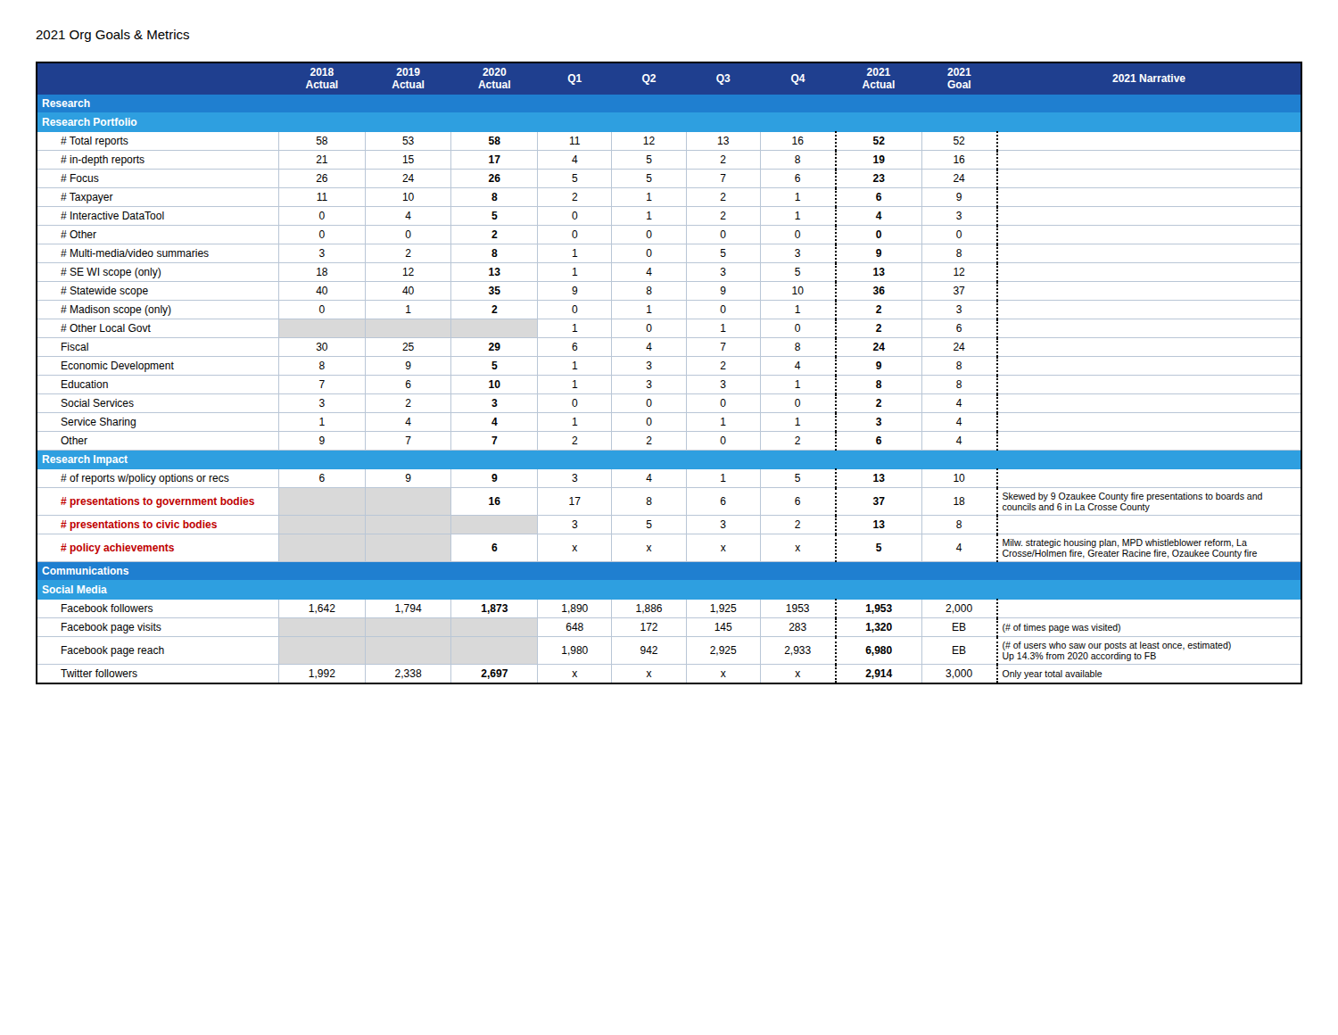2021 Org Goals & Metrics
| | 2018 Actual | 2019 Actual | 2020 Actual | Q1 | Q2 | Q3 | Q4 | 2021 Actual | 2021 Goal | 2021 Narrative |
| --- | --- | --- | --- | --- | --- | --- | --- | --- | --- | --- |
| Research |
| Research Portfolio |
| # Total reports | 58 | 53 | 58 | 11 | 12 | 13 | 16 | 52 | 52 | |
| # in-depth reports | 21 | 15 | 17 | 4 | 5 | 2 | 8 | 19 | 16 | |
| # Focus | 26 | 24 | 26 | 5 | 5 | 7 | 6 | 23 | 24 | |
| # Taxpayer | 11 | 10 | 8 | 2 | 1 | 2 | 1 | 6 | 9 | |
| # Interactive DataTool | 0 | 4 | 5 | 0 | 1 | 2 | 1 | 4 | 3 | |
| # Other | 0 | 0 | 2 | 0 | 0 | 0 | 0 | 0 | 0 | |
| # Multi-media/video summaries | 3 | 2 | 8 | 1 | 0 | 5 | 3 | 9 | 8 | |
| # SE WI scope (only) | 18 | 12 | 13 | 1 | 4 | 3 | 5 | 13 | 12 | |
| # Statewide scope | 40 | 40 | 35 | 9 | 8 | 9 | 10 | 36 | 37 | |
| # Madison scope (only) | 0 | 1 | 2 | 0 | 1 | 0 | 1 | 2 | 3 | |
| # Other Local Govt | | | | 1 | 0 | 1 | 0 | 2 | 6 | |
| Fiscal | 30 | 25 | 29 | 6 | 4 | 7 | 8 | 24 | 24 | |
| Economic Development | 8 | 9 | 5 | 1 | 3 | 2 | 4 | 9 | 8 | |
| Education | 7 | 6 | 10 | 1 | 3 | 3 | 1 | 8 | 8 | |
| Social Services | 3 | 2 | 3 | 0 | 0 | 0 | 0 | 2 | 4 | |
| Service Sharing | 1 | 4 | 4 | 1 | 0 | 1 | 1 | 3 | 4 | |
| Other | 9 | 7 | 7 | 2 | 2 | 0 | 2 | 6 | 4 | |
| Research Impact |
| # of reports w/policy options or recs | 6 | 9 | 9 | 3 | 4 | 1 | 5 | 13 | 10 | |
| # presentations to government bodies | | | 16 | 17 | 8 | 6 | 6 | 37 | 18 | Skewed by 9 Ozaukee County fire presentations to boards and councils and 6 in La Crosse County |
| # presentations to civic bodies | | | | 3 | 5 | 3 | 2 | 13 | 8 | |
| # policy achievements | | | 6 | x | x | x | x | 5 | 4 | Milw. strategic housing plan, MPD whistleblower reform, La Crosse/Holmen fire, Greater Racine fire, Ozaukee County fire |
| Communications |
| Social Media |
| Facebook followers | 1,642 | 1,794 | 1,873 | 1,890 | 1,886 | 1,925 | 1953 | 1,953 | 2,000 | |
| Facebook page visits | | | | 648 | 172 | 145 | 283 | 1,320 | EB | (# of times page was visited) |
| Facebook page reach | | | | 1,980 | 942 | 2,925 | 2,933 | 6,980 | EB | (# of users who saw our posts at least once, estimated) Up 14.3% from 2020 according to FB |
| Twitter followers | 1,992 | 2,338 | 2,697 | x | x | x | x | 2,914 | 3,000 | Only year total available |